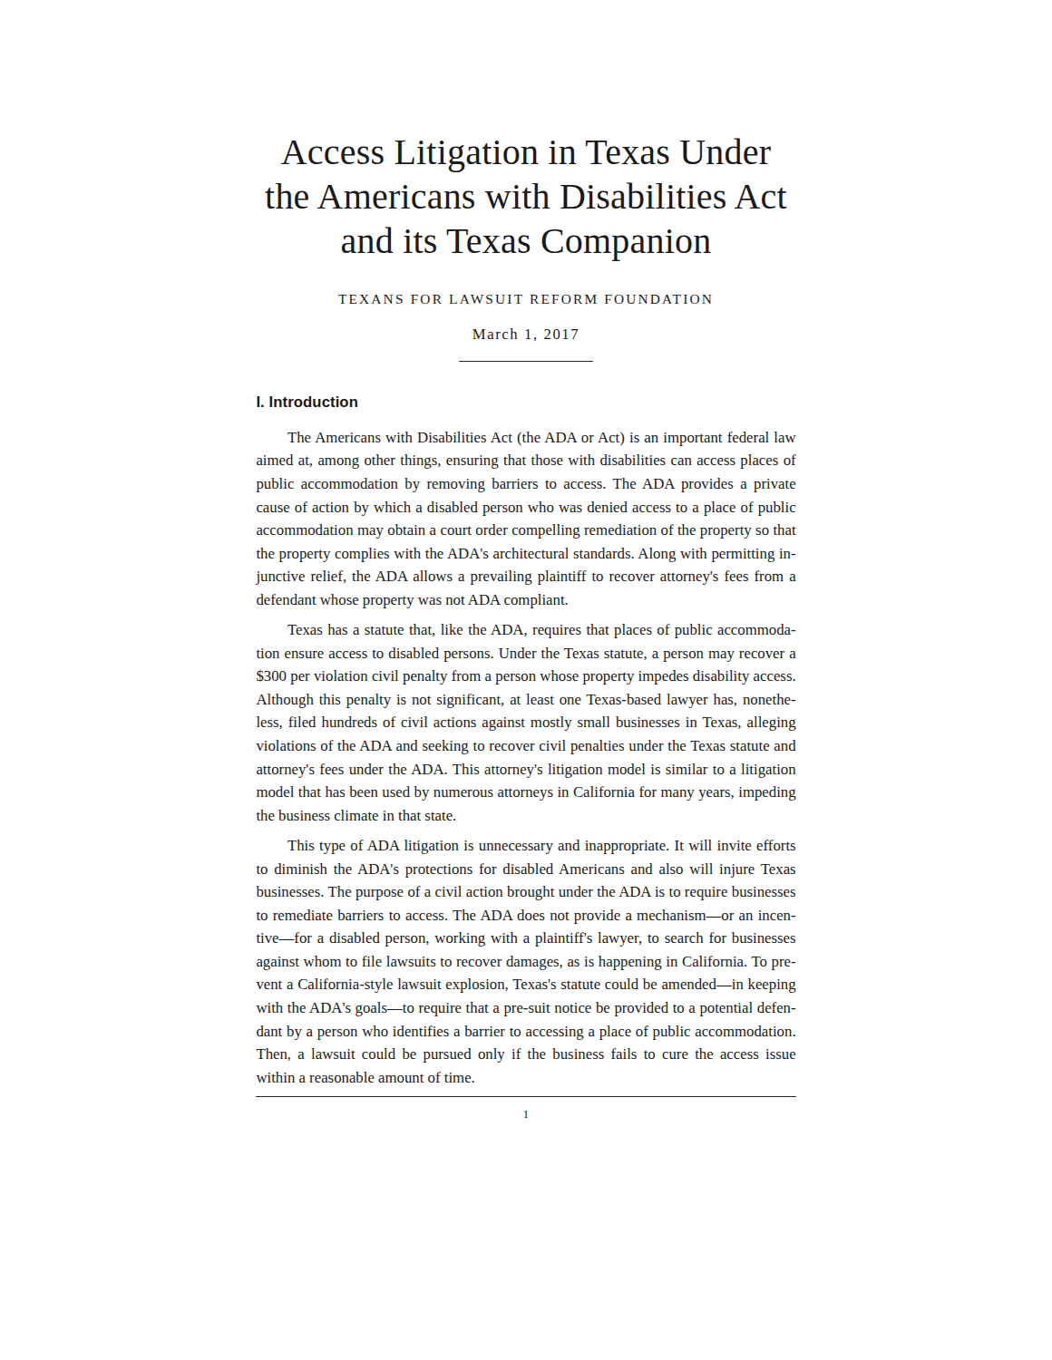Access Litigation in Texas Under
the Americans with Disabilities Act
and its Texas Companion
Texans for Lawsuit Reform Foundation
March 1, 2017
I. Introduction
The Americans with Disabilities Act (the ADA or Act) is an important federal law aimed at, among other things, ensuring that those with disabilities can access places of public accommodation by removing barriers to access. The ADA provides a private cause of action by which a disabled person who was denied access to a place of public accommodation may obtain a court order compelling remediation of the property so that the property complies with the ADA's architectural standards. Along with permitting injunctive relief, the ADA allows a prevailing plaintiff to recover attorney's fees from a defendant whose property was not ADA compliant.
Texas has a statute that, like the ADA, requires that places of public accommodation ensure access to disabled persons. Under the Texas statute, a person may recover a $300 per violation civil penalty from a person whose property impedes disability access. Although this penalty is not significant, at least one Texas-based lawyer has, nonetheless, filed hundreds of civil actions against mostly small businesses in Texas, alleging violations of the ADA and seeking to recover civil penalties under the Texas statute and attorney's fees under the ADA. This attorney's litigation model is similar to a litigation model that has been used by numerous attorneys in California for many years, impeding the business climate in that state.
This type of ADA litigation is unnecessary and inappropriate. It will invite efforts to diminish the ADA's protections for disabled Americans and also will injure Texas businesses. The purpose of a civil action brought under the ADA is to require businesses to remediate barriers to access. The ADA does not provide a mechanism—or an incentive—for a disabled person, working with a plaintiff's lawyer, to search for businesses against whom to file lawsuits to recover damages, as is happening in California. To prevent a California-style lawsuit explosion, Texas's statute could be amended—in keeping with the ADA's goals—to require that a pre-suit notice be provided to a potential defendant by a person who identifies a barrier to accessing a place of public accommodation. Then, a lawsuit could be pursued only if the business fails to cure the access issue within a reasonable amount of time.
1